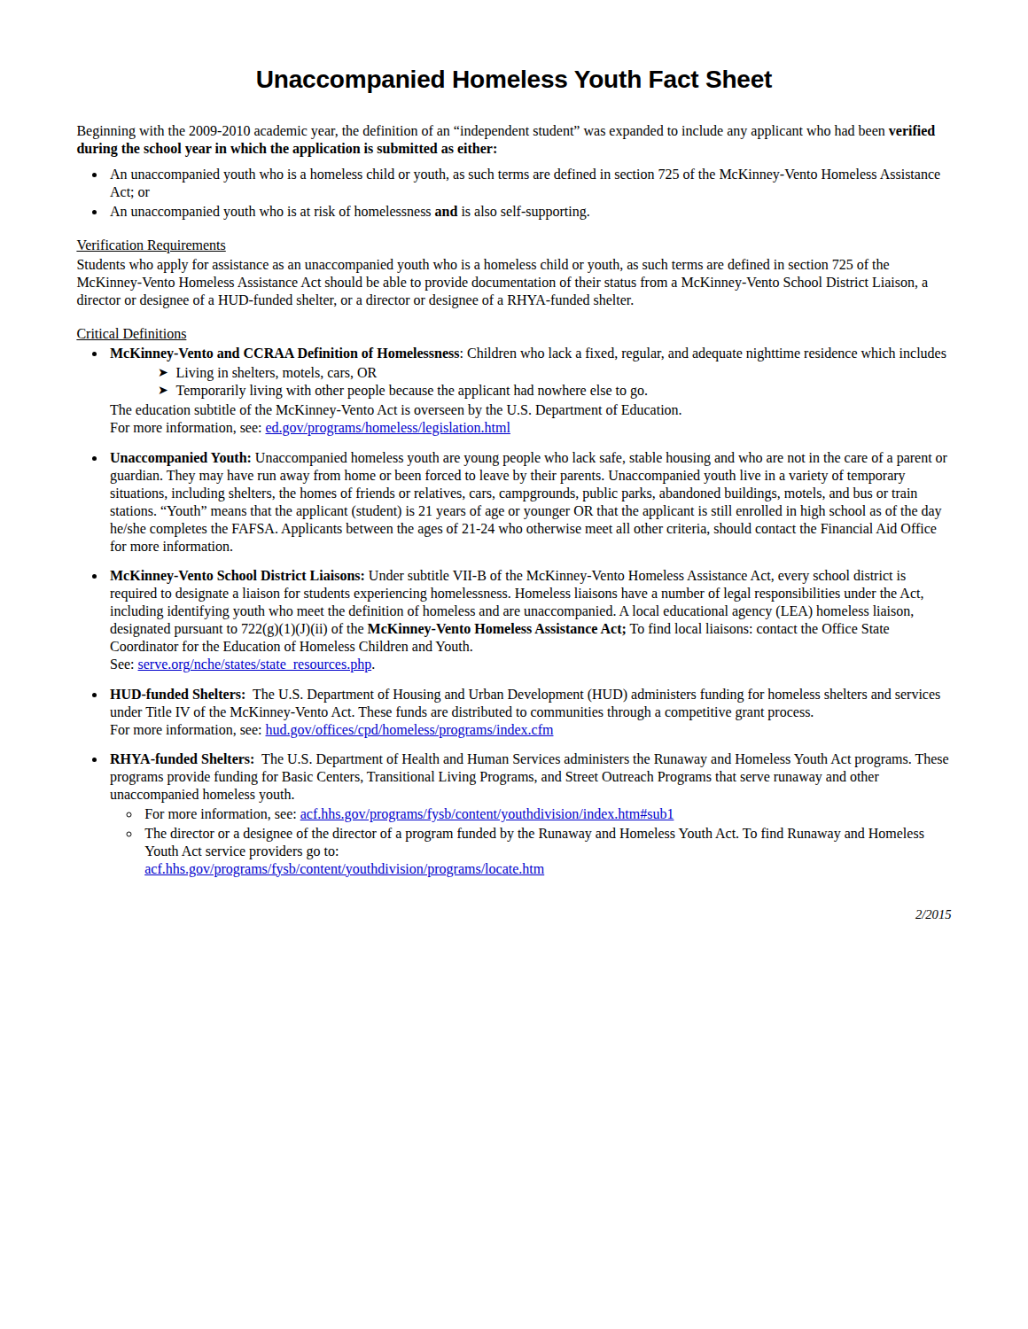Unaccompanied Homeless Youth Fact Sheet
Beginning with the 2009-2010 academic year, the definition of an “independent student” was expanded to include any applicant who had been verified during the school year in which the application is submitted as either:
An unaccompanied youth who is a homeless child or youth, as such terms are defined in section 725 of the McKinney-Vento Homeless Assistance Act; or
An unaccompanied youth who is at risk of homelessness and is also self-supporting.
Verification Requirements
Students who apply for assistance as an unaccompanied youth who is a homeless child or youth, as such terms are defined in section 725 of the McKinney-Vento Homeless Assistance Act should be able to provide documentation of their status from a McKinney-Vento School District Liaison, a director or designee of a HUD-funded shelter, or a director or designee of a RHYA-funded shelter.
Critical Definitions
McKinney-Vento and CCRAA Definition of Homelessness: Children who lack a fixed, regular, and adequate nighttime residence which includes
Living in shelters, motels, cars, OR
Temporarily living with other people because the applicant had nowhere else to go.
The education subtitle of the McKinney-Vento Act is overseen by the U.S. Department of Education.
For more information, see: ed.gov/programs/homeless/legislation.html
Unaccompanied Youth: Unaccompanied homeless youth are young people who lack safe, stable housing and who are not in the care of a parent or guardian. They may have run away from home or been forced to leave by their parents. Unaccompanied youth live in a variety of temporary situations, including shelters, the homes of friends or relatives, cars, campgrounds, public parks, abandoned buildings, motels, and bus or train stations. “Youth” means that the applicant (student) is 21 years of age or younger OR that the applicant is still enrolled in high school as of the day he/she completes the FAFSA. Applicants between the ages of 21-24 who otherwise meet all other criteria, should contact the Financial Aid Office for more information.
McKinney-Vento School District Liaisons: Under subtitle VII-B of the McKinney-Vento Homeless Assistance Act, every school district is required to designate a liaison for students experiencing homelessness. Homeless liaisons have a number of legal responsibilities under the Act, including identifying youth who meet the definition of homeless and are unaccompanied. A local educational agency (LEA) homeless liaison, designated pursuant to 722(g)(1)(J)(ii) of the McKinney-Vento Homeless Assistance Act; To find local liaisons: contact the Office State Coordinator for the Education of Homeless Children and Youth.
See: serve.org/nche/states/state_resources.php.
HUD-funded Shelters: The U.S. Department of Housing and Urban Development (HUD) administers funding for homeless shelters and services under Title IV of the McKinney-Vento Act. These funds are distributed to communities through a competitive grant process.
For more information, see: hud.gov/offices/cpd/homeless/programs/index.cfm
RHYA-funded Shelters: The U.S. Department of Health and Human Services administers the Runaway and Homeless Youth Act programs. These programs provide funding for Basic Centers, Transitional Living Programs, and Street Outreach Programs that serve runaway and other unaccompanied homeless youth.
For more information, see: acf.hhs.gov/programs/fysb/content/youthdivision/index.htm#sub1
The director or a designee of the director of a program funded by the Runaway and Homeless Youth Act. To find Runaway and Homeless Youth Act service providers go to:
acf.hhs.gov/programs/fysb/content/youthdivision/programs/locate.htm
2/2015